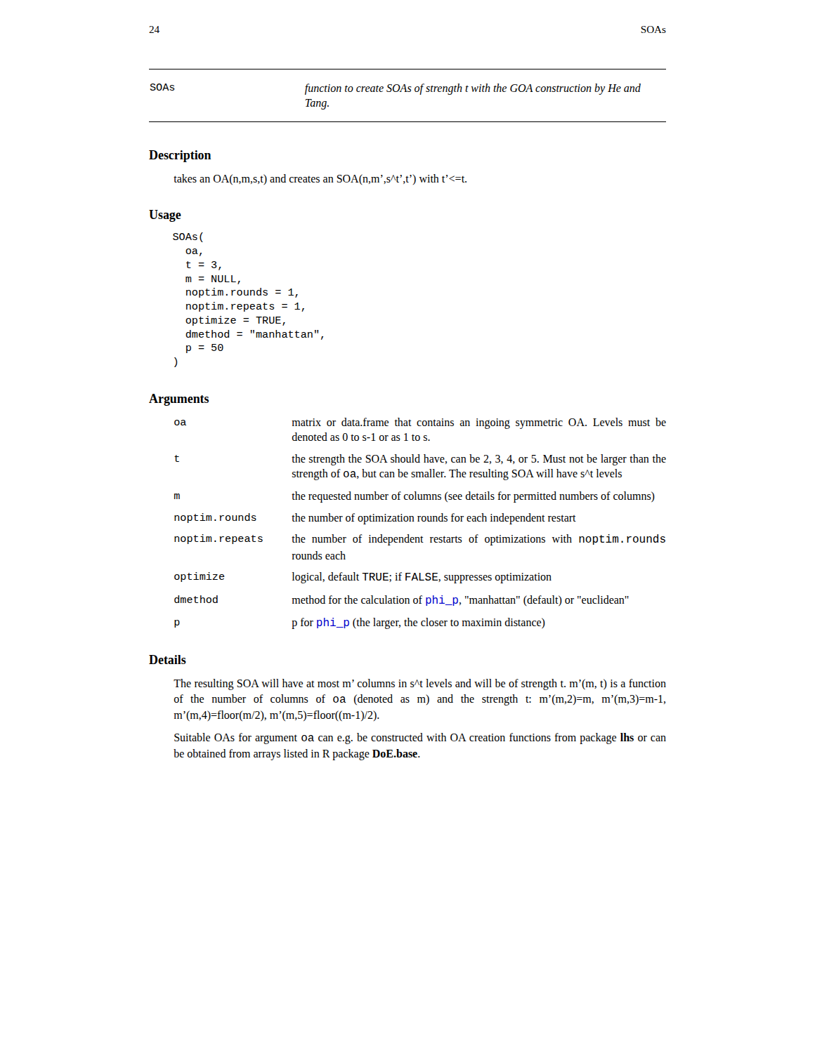24 SOAs
| SOAs | function to create SOAs of strength t with the GOA construction by He and Tang. |
Description
takes an OA(n,m,s,t) and creates an SOA(n,m’,s^t’,t’) with t’<=t.
Usage
SOAs(
  oa,
  t = 3,
  m = NULL,
  noptim.rounds = 1,
  noptim.repeats = 1,
  optimize = TRUE,
  dmethod = "manhattan",
  p = 50
)
Arguments
oa
matrix or data.frame that contains an ingoing symmetric OA. Levels must be denoted as 0 to s-1 or as 1 to s.
t
the strength the SOA should have, can be 2, 3, 4, or 5. Must not be larger than the strength of oa, but can be smaller. The resulting SOA will have s^t levels
m
the requested number of columns (see details for permitted numbers of columns)
noptim.rounds
the number of optimization rounds for each independent restart
noptim.repeats
the number of independent restarts of optimizations with noptim.rounds rounds each
optimize
logical, default TRUE; if FALSE, suppresses optimization
dmethod
method for the calculation of phi_p, "manhattan" (default) or "euclidean"
p
p for phi_p (the larger, the closer to maximin distance)
Details
The resulting SOA will have at most m’ columns in s^t levels and will be of strength t. m’(m, t) is a function of the number of columns of oa (denoted as m) and the strength t: m’(m,2)=m, m’(m,3)=m-1, m’(m,4)=floor(m/2), m’(m,5)=floor((m-1)/2).
Suitable OAs for argument oa can e.g. be constructed with OA creation functions from package lhs or can be obtained from arrays listed in R package DoE.base.